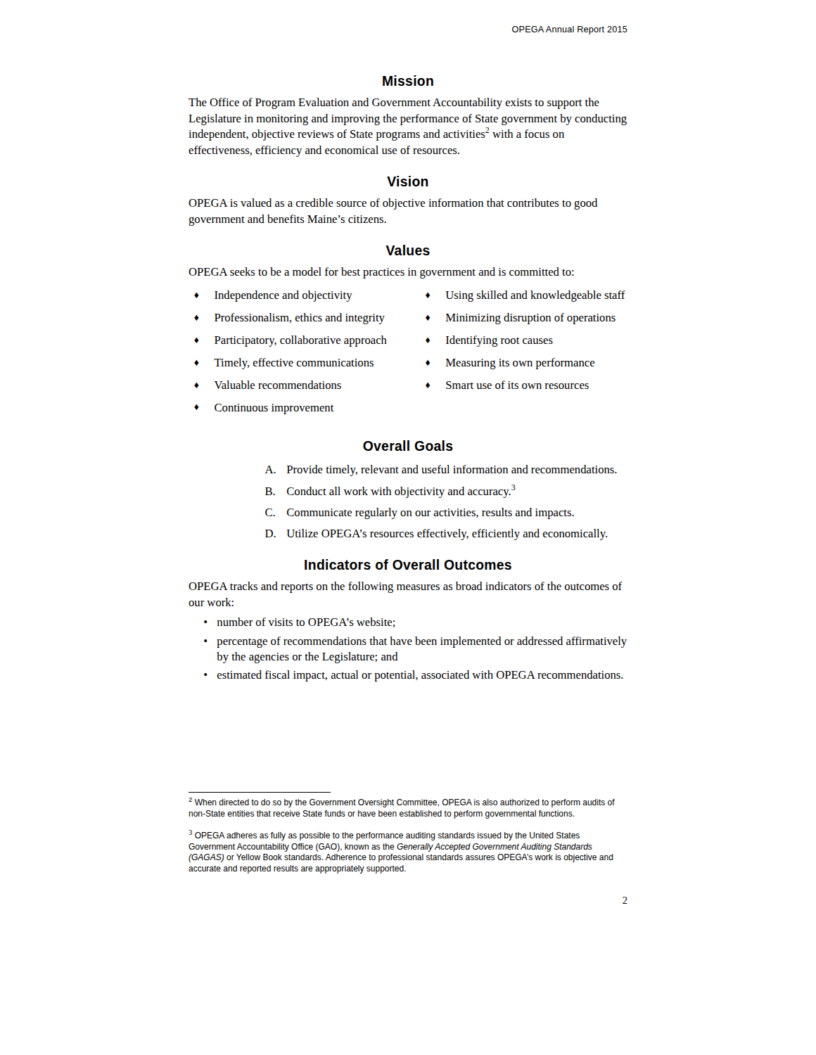OPEGA Annual Report 2015
Mission
The Office of Program Evaluation and Government Accountability exists to support the Legislature in monitoring and improving the performance of State government by conducting independent, objective reviews of State programs and activities2 with a focus on effectiveness, efficiency and economical use of resources.
Vision
OPEGA is valued as a credible source of objective information that contributes to good government and benefits Maine’s citizens.
Values
OPEGA seeks to be a model for best practices in government and is committed to:
Independence and objectivity
Professionalism, ethics and integrity
Participatory, collaborative approach
Timely, effective communications
Valuable recommendations
Continuous improvement
Using skilled and knowledgeable staff
Minimizing disruption of operations
Identifying root causes
Measuring its own performance
Smart use of its own resources
Overall Goals
Provide timely, relevant and useful information and recommendations.
Conduct all work with objectivity and accuracy.3
Communicate regularly on our activities, results and impacts.
Utilize OPEGA’s resources effectively, efficiently and economically.
Indicators of Overall Outcomes
OPEGA tracks and reports on the following measures as broad indicators of the outcomes of our work:
number of visits to OPEGA’s website;
percentage of recommendations that have been implemented or addressed affirmatively by the agencies or the Legislature; and
estimated fiscal impact, actual or potential, associated with OPEGA recommendations.
2 When directed to do so by the Government Oversight Committee, OPEGA is also authorized to perform audits of non-State entities that receive State funds or have been established to perform governmental functions.
3 OPEGA adheres as fully as possible to the performance auditing standards issued by the United States Government Accountability Office (GAO), known as the Generally Accepted Government Auditing Standards (GAGAS) or Yellow Book standards. Adherence to professional standards assures OPEGA’s work is objective and accurate and reported results are appropriately supported.
2